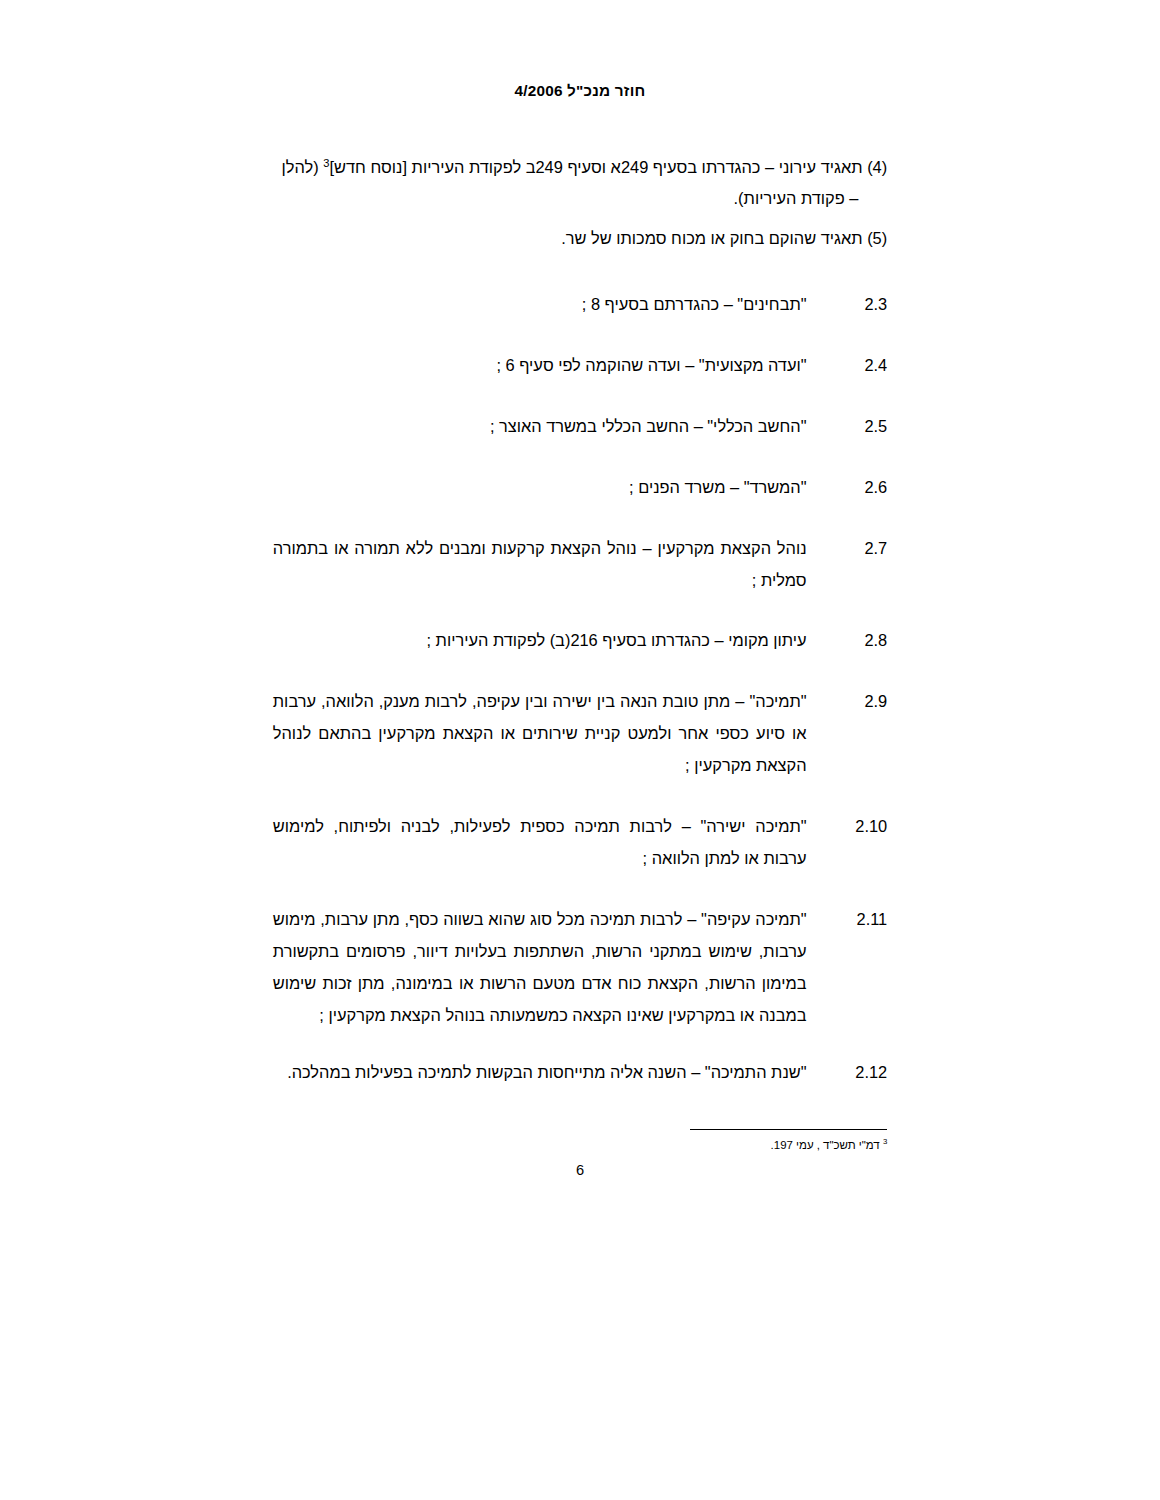חוזר מנכ"ל 4/2006
(4) תאגיד עירוני – כהגדרתו בסעיף 249א וסעיף 249ב לפקודת העיריות [נוסח חדש]3 (להלן – פקודת העיריות).
(5) תאגיד שהוקם בחוק או מכוח סמכותו של שר.
2.3
"תבחינים" – כהגדרתם בסעיף 8 ;
2.4
"ועדה מקצועית" – ועדה שהוקמה לפי סעיף 6 ;
2.5
"החשב הכללי" – החשב הכללי במשרד האוצר ;
2.6
"המשרד" – משרד הפנים ;
2.7
נוהל הקצאת מקרקעין – נוהל הקצאת קרקעות ומבנים ללא תמורה או בתמורה סמלית ;
2.8
עיתון מקומי – כהגדרתו בסעיף 216(ב) לפקודת העיריות ;
2.9
"תמיכה" – מתן טובת הנאה בין ישירה ובין עקיפה, לרבות מענק, הלוואה, ערבות או סיוע כספי אחר ולמעט קניית שירותים או הקצאת מקרקעין בהתאם לנוהל הקצאת מקרקעין ;
2.10
"תמיכה ישירה" – לרבות תמיכה כספית לפעילות, לבניה ולפיתוח, למימוש ערבות או למתן הלוואה ;
2.11
"תמיכה עקיפה" – לרבות תמיכה מכל סוג שהוא בשווה כסף, מתן ערבות, מימוש ערבות, שימוש במתקני הרשות, השתתפות בעלויות דיוור, פרסומים בתקשורת במימון הרשות, הקצאת כוח אדם מטעם הרשות או במימונה, מתן זכות שימוש במבנה או במקרקעין שאינו הקצאה כמשמעותה בנוהל הקצאת מקרקעין ;
2.12
"שנת התמיכה" – השנה אליה מתייחסות הבקשות לתמיכה בפעילות במהלכה.
3 דמ"י תשכ"ד , עמי 197.
6